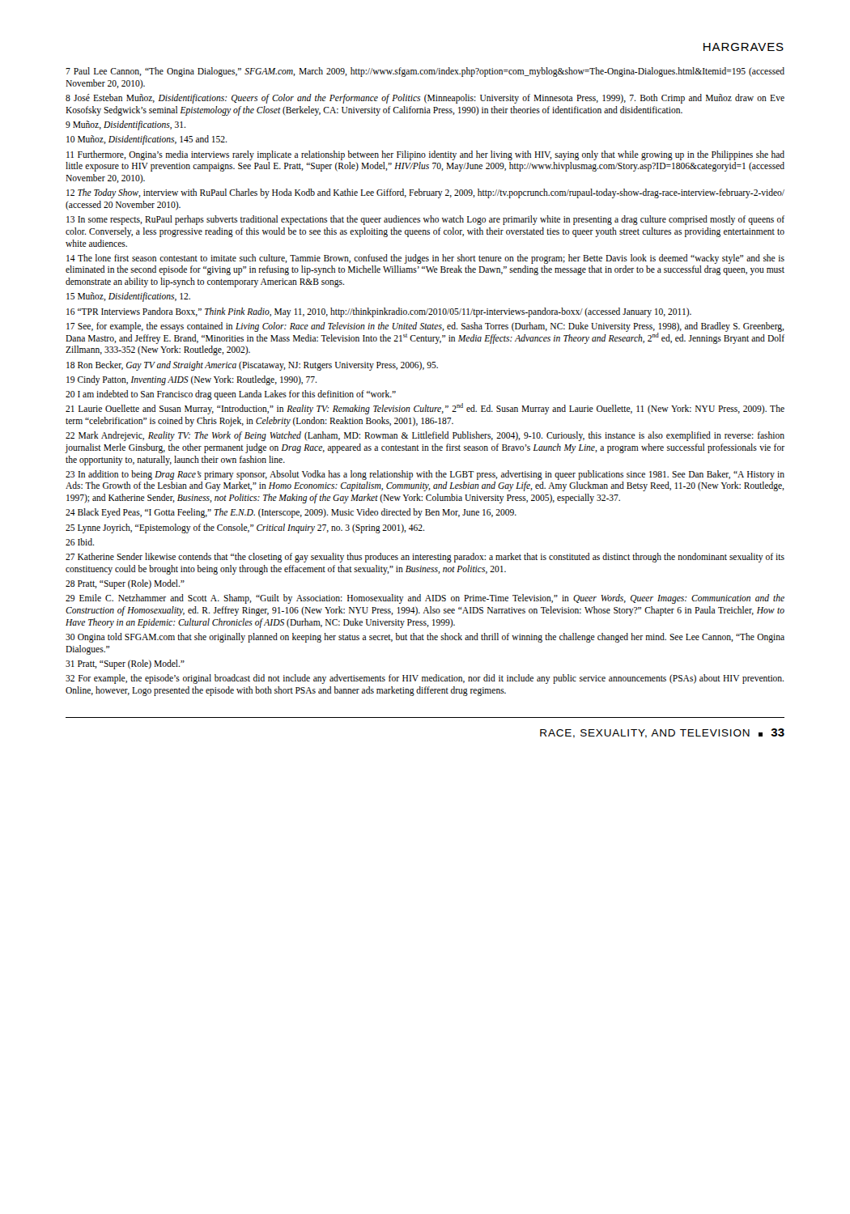HARGRAVES
7 Paul Lee Cannon, “The Ongina Dialogues,” SFGAM.com, March 2009, http://www.sfgam.com/index.php?option=com_myblog&show=The-Ongina-Dialogues.html&Itemid=195 (accessed November 20, 2010).
8 José Esteban Muñoz, Disidentifications: Queers of Color and the Performance of Politics (Minneapolis: University of Minnesota Press, 1999), 7. Both Crimp and Muñoz draw on Eve Kosofsky Sedgwick’s seminal Epistemology of the Closet (Berkeley, CA: University of California Press, 1990) in their theories of identification and disidentification.
9 Muñoz, Disidentifications, 31.
10 Muñoz, Disidentifications, 145 and 152.
11 Furthermore, Ongina’s media interviews rarely implicate a relationship between her Filipino identity and her living with HIV, saying only that while growing up in the Philippines she had little exposure to HIV prevention campaigns. See Paul E. Pratt, “Super (Role) Model,” HIV/Plus 70, May/June 2009, http://www.hivplusmag.com/Story.asp?ID=1806&categoryid=1 (accessed November 20, 2010).
12 The Today Show, interview with RuPaul Charles by Hoda Kodb and Kathie Lee Gifford, February 2, 2009, http://tv.popcrunch.com/rupaul-today-show-drag-race-interview-february-2-video/ (accessed 20 November 2010).
13 In some respects, RuPaul perhaps subverts traditional expectations that the queer audiences who watch Logo are primarily white in presenting a drag culture comprised mostly of queens of color. Conversely, a less progressive reading of this would be to see this as exploiting the queens of color, with their overstated ties to queer youth street cultures as providing entertainment to white audiences.
14 The lone first season contestant to imitate such culture, Tammie Brown, confused the judges in her short tenure on the program; her Bette Davis look is deemed “wacky style” and she is eliminated in the second episode for “giving up” in refusing to lip-synch to Michelle Williams’ “We Break the Dawn,” sending the message that in order to be a successful drag queen, you must demonstrate an ability to lip-synch to contemporary American R&B songs.
15 Muñoz, Disidentifications, 12.
16 “TPR Interviews Pandora Boxx,” Think Pink Radio, May 11, 2010, http://thinkpinkradio.com/2010/05/11/tpr-interviews-pandora-boxx/ (accessed January 10, 2011).
17 See, for example, the essays contained in Living Color: Race and Television in the United States, ed. Sasha Torres (Durham, NC: Duke University Press, 1998), and Bradley S. Greenberg, Dana Mastro, and Jeffrey E. Brand, “Minorities in the Mass Media: Television Into the 21st Century,” in Media Effects: Advances in Theory and Research, 2nd ed, ed. Jennings Bryant and Dolf Zillmann, 333-352 (New York: Routledge, 2002).
18 Ron Becker, Gay TV and Straight America (Piscataway, NJ: Rutgers University Press, 2006), 95.
19 Cindy Patton, Inventing AIDS (New York: Routledge, 1990), 77.
20 I am indebted to San Francisco drag queen Landa Lakes for this definition of “work.”
21 Laurie Ouellette and Susan Murray, “Introduction,” in Reality TV: Remaking Television Culture,” 2nd ed. Ed. Susan Murray and Laurie Ouellette, 11 (New York: NYU Press, 2009). The term “celebrification” is coined by Chris Rojek, in Celebrity (London: Reaktion Books, 2001), 186-187.
22 Mark Andrejevic, Reality TV: The Work of Being Watched (Lanham, MD: Rowman & Littlefield Publishers, 2004), 9-10. Curiously, this instance is also exemplified in reverse: fashion journalist Merle Ginsburg, the other permanent judge on Drag Race, appeared as a contestant in the first season of Bravo’s Launch My Line, a program where successful professionals vie for the opportunity to, naturally, launch their own fashion line.
23 In addition to being Drag Race’s primary sponsor, Absolut Vodka has a long relationship with the LGBT press, advertising in queer publications since 1981. See Dan Baker, “A History in Ads: The Growth of the Lesbian and Gay Market,” in Homo Economics: Capitalism, Community, and Lesbian and Gay Life, ed. Amy Gluckman and Betsy Reed, 11-20 (New York: Routledge, 1997); and Katherine Sender, Business, not Politics: The Making of the Gay Market (New York: Columbia University Press, 2005), especially 32-37.
24 Black Eyed Peas, “I Gotta Feeling,” The E.N.D. (Interscope, 2009). Music Video directed by Ben Mor, June 16, 2009.
25 Lynne Joyrich, “Epistemology of the Console,” Critical Inquiry 27, no. 3 (Spring 2001), 462.
26 Ibid.
27 Katherine Sender likewise contends that “the closeting of gay sexuality thus produces an interesting paradox: a market that is constituted as distinct through the nondominant sexuality of its constituency could be brought into being only through the effacement of that sexuality,” in Business, not Politics, 201.
28 Pratt, “Super (Role) Model.”
29 Emile C. Netzhammer and Scott A. Shamp, “Guilt by Association: Homosexuality and AIDS on Prime-Time Television,” in Queer Words, Queer Images: Communication and the Construction of Homosexuality, ed. R. Jeffrey Ringer, 91-106 (New York: NYU Press, 1994). Also see “AIDS Narratives on Television: Whose Story?” Chapter 6 in Paula Treichler, How to Have Theory in an Epidemic: Cultural Chronicles of AIDS (Durham, NC: Duke University Press, 1999).
30 Ongina told SFGAM.com that she originally planned on keeping her status a secret, but that the shock and thrill of winning the challenge changed her mind. See Lee Cannon, “The Ongina Dialogues.”
31 Pratt, “Super (Role) Model.”
32 For example, the episode’s original broadcast did not include any advertisements for HIV medication, nor did it include any public service announcements (PSAs) about HIV prevention. Online, however, Logo presented the episode with both short PSAs and banner ads marketing different drug regimens.
RACE, SEXUALITY, AND TELEVISION 33